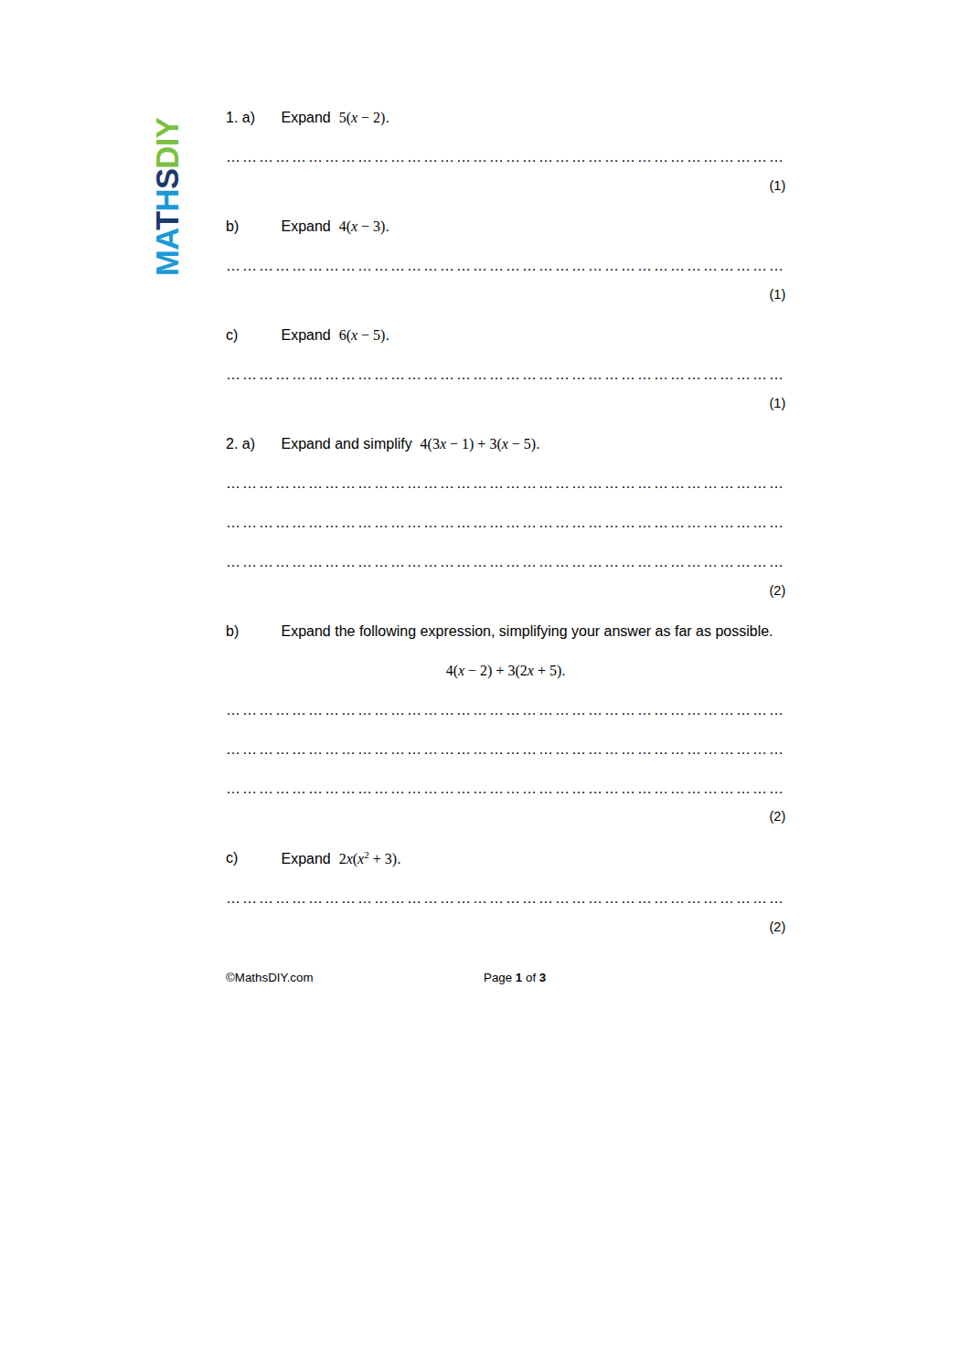MA THSDIY
1. a)
Expand 5(x − 2).
……………………………………………………………………………………………………………………………………………………………………
(1)
b)
Expand 4(x − 3).
……………………………………………………………………………………………………………………………………………………………………
(1)
c)
Expand 6(x − 5).
……………………………………………………………………………………………………………………………………………………………………
(1)
2. a)
Expand and simplify 4(3x − 1) + 3(x − 5).
……………………………………………………………………………………………………………………………………………………………………
……………………………………………………………………………………………………………………………………………………………………
……………………………………………………………………………………………………………………………………………………………………
(2)
b)
Expand the following expression, simplifying your answer as far as possible.
4(x − 2) + 3(2x + 5).
……………………………………………………………………………………………………………………………………………………………………
……………………………………………………………………………………………………………………………………………………………………
……………………………………………………………………………………………………………………………………………………………………
(2)
c)
Expand 2x(x2 + 3).
……………………………………………………………………………………………………………………………………………………………………
(2)
©MathsDIY.com
Page 1 of 3